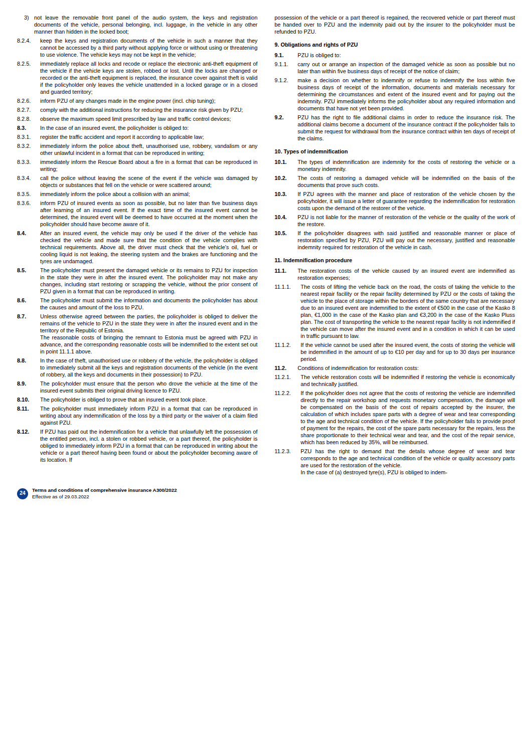3)
not leave the removable front panel of the audio system, the keys and registration documents of the vehicle, personal belonging, incl. luggage, in the vehicle in any other manner than hidden in the locked boot;
8.2.4.
keep the keys and registration documents of the vehicle in such a manner that they cannot be accessed by a third party without applying force or without using or threatening to use violence. The vehicle keys may not be kept in the vehicle;
8.2.5.
immediately replace all locks and recode or replace the electronic anti-theft equipment of the vehicle if the vehicle keys are stolen, robbed or lost. Until the locks are changed or recorded or the anti-theft equipment is replaced, the insurance cover against theft is valid if the policyholder only leaves the vehicle unattended in a locked garage or in a closed and guarded territory;
8.2.6.
inform PZU of any changes made in the engine power (incl. chip tuning);
8.2.7.
comply with the additional instructions for reducing the insurance risk given by PZU;
8.2.8.
observe the maximum speed limit prescribed by law and traffic control devices;
8.3.
In the case of an insured event, the policyholder is obliged to:
8.3.1.
register the traffic accident and report it according to applicable law;
8.3.2.
immediately inform the police about theft, unauthorised use, robbery, vandalism or any other unlawful incident in a format that can be reproduced in writing;
8.3.3.
immediately inform the Rescue Board about a fire in a format that can be reproduced in writing;
8.3.4.
call the police without leaving the scene of the event if the vehicle was damaged by objects or substances that fell on the vehicle or were scattered around;
8.3.5.
immediately inform the police about a collision with an animal;
8.3.6.
inform PZU of insured events as soon as possible, but no later than five business days after learning of an insured event. If the exact time of the insured event cannot be determined, the insured event will be deemed to have occurred at the moment when the policyholder should have become aware of it.
8.4.
After an insured event, the vehicle may only be used if the driver of the vehicle has checked the vehicle and made sure that the condition of the vehicle complies with technical requirements. Above all, the driver must check that the vehicle’s oil, fuel or cooling liquid is not leaking, the steering system and the brakes are functioning and the tyres are undamaged.
8.5.
The policyholder must present the damaged vehicle or its remains to PZU for inspection in the state they were in after the insured event. The policyholder may not make any changes, including start restoring or scrapping the vehicle, without the prior consent of PZU given in a format that can be reproduced in writing.
8.6.
The policyholder must submit the information and documents the policyholder has about the causes and amount of the loss to PZU.
8.7.
Unless otherwise agreed between the parties, the policyholder is obliged to deliver the remains of the vehicle to PZU in the state they were in after the insured event and in the territory of the Republic of Estonia.
The reasonable costs of bringing the remnant to Estonia must be agreed with PZU in advance, and the corresponding reasonable costs will be indemnified to the extent set out in point 11.1.1 above.
8.8.
In the case of theft, unauthorised use or robbery of the vehicle, the policyholder is obliged to immediately submit all the keys and registration documents of the vehicle (in the event of robbery, all the keys and documents in their possession) to PZU.
8.9.
The policyholder must ensure that the person who drove the vehicle at the time of the insured event submits their original driving licence to PZU.
8.10.
The policyholder is obliged to prove that an insured event took place.
8.11.
The policyholder must immediately inform PZU in a format that can be reproduced in writing about any indemnification of the loss by a third party or the waiver of a claim filed against PZU.
8.12.
If PZU has paid out the indemnification for a vehicle that unlawfully left the possession of the entitled person, incl. a stolen or robbed vehicle, or a part thereof, the policyholder is obliged to immediately inform PZU in a format that can be reproduced in writing about the vehicle or a part thereof having been found or about the policyholder becoming aware of its location. If
possession of the vehicle or a part thereof is regained, the recovered vehicle or part thereof must be handed over to PZU and the indemnity paid out by the insurer to the policyholder must be refunded to PZU.
9. Obligations and rights of PZU
9.1.
PZU is obliged to:
9.1.1.
carry out or arrange an inspection of the damaged vehicle as soon as possible but no later than within five business days of receipt of the notice of claim;
9.1.2.
make a decision on whether to indemnify or refuse to indemnify the loss within five business days of receipt of the information, documents and materials necessary for determining the circumstances and extent of the insured event and for paying out the indemnity. PZU immediately informs the policyholder about any required information and documents that have not yet been provided.
9.2.
PZU has the right to file additional claims in order to reduce the insurance risk. The additional claims become a document of the insurance contract if the policyholder fails to submit the request for withdrawal from the insurance contract within ten days of receipt of the claims.
10. Types of indemnification
10.1.
The types of indemnification are indemnity for the costs of restoring the vehicle or a monetary indemnity.
10.2.
The costs of restoring a damaged vehicle will be indemnified on the basis of the documents that prove such costs.
10.3.
If PZU agrees with the manner and place of restoration of the vehicle chosen by the policyholder, it will issue a letter of guarantee regarding the indemnification for restoration costs upon the demand of the restorer of the vehicle.
10.4.
PZU is not liable for the manner of restoration of the vehicle or the quality of the work of the restore.
10.5.
If the policyholder disagrees with said justified and reasonable manner or place of restoration specified by PZU, PZU will pay out the necessary, justified and reasonable indemnity required for restoration of the vehicle in cash.
11. Indemnification procedure
11.1.
The restoration costs of the vehicle caused by an insured event are indemnified as restoration expenses;
11.1.1.
The costs of lifting the vehicle back on the road, the costs of taking the vehicle to the nearest repair facility or the repair facility determined by PZU or the costs of taking the vehicle to the place of storage within the borders of the same country that are necessary due to an insured event are indemnified to the extent of €500 in the case of the Kasko 8 plan, €1,000 in the case of the Kasko plan and €3,200 in the case of the Kasko Pluss plan. The cost of transporting the vehicle to the nearest repair facility is not indemnified if the vehicle can move after the insured event and in a condition in which it can be used in traffic pursuant to law.
11.1.2.
If the vehicle cannot be used after the insured event, the costs of storing the vehicle will be indemnified in the amount of up to €10 per day and for up to 30 days per insurance period.
11.2.
Conditions of indemnification for restoration costs:
11.2.1.
The vehicle restoration costs will be indemnified if restoring the vehicle is economically and technically justified.
11.2.2.
If the policyholder does not agree that the costs of restoring the vehicle are indemnified directly to the repair workshop and requests monetary compensation, the damage will be compensated on the basis of the cost of repairs accepted by the insurer, the calculation of which includes spare parts with a degree of wear and tear corresponding to the age and technical condition of the vehicle. If the policyholder fails to provide proof of payment for the repairs, the cost of the spare parts necessary for the repairs, less the share proportionate to their technical wear and tear, and the cost of the repair service, which has been reduced by 35%, will be reimbursed.
11.2.3.
PZU has the right to demand that the details whose degree of wear and tear corresponds to the age and technical condition of the vehicle or quality accessory parts are used for the restoration of the vehicle.
In the case of (a) destroyed tyre(s), PZU is obliged to indem-
24
Terms and conditions of comprehensive insurance A300/2022
Effective as of 29.03.2022